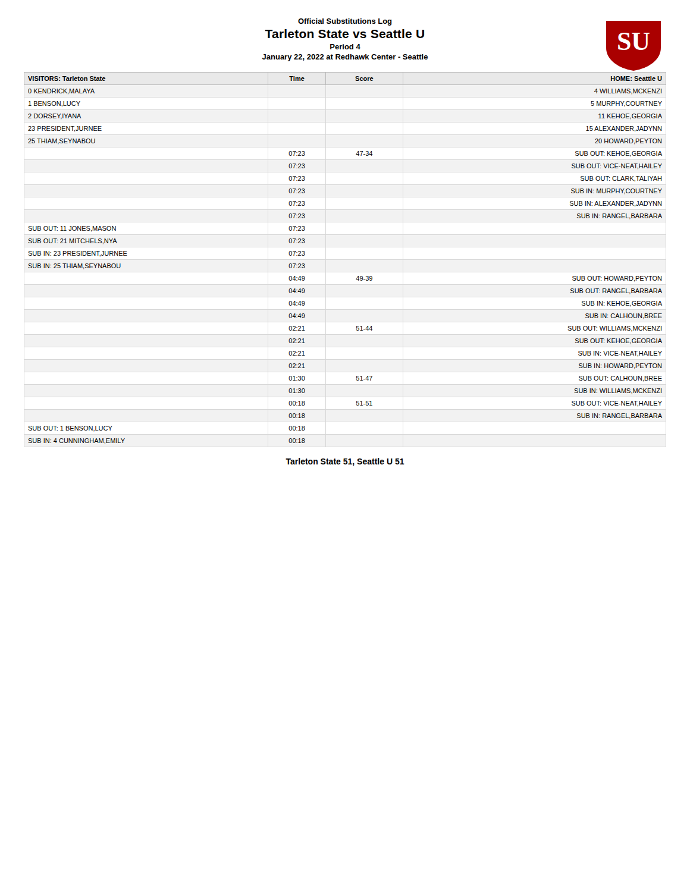Seattle U Redhawks logo SU ®
Official Substitutions Log
Tarleton State vs Seattle U
Period 4
January 22, 2022 at Redhawk Center - Seattle
| VISITORS: Tarleton State | Time | Score | HOME: Seattle U |
| --- | --- | --- | --- |
| 0 KENDRICK,MALAYA | | | 4 WILLIAMS,MCKENZI |
| 1 BENSON,LUCY | | | 5 MURPHY,COURTNEY |
| 2 DORSEY,IYANA | | | 11 KEHOE,GEORGIA |
| 23 PRESIDENT,JURNEE | | | 15 ALEXANDER,JADYNN |
| 25 THIAM,SEYNABOU | | | 20 HOWARD,PEYTON |
| | 07:23 | 47-34 | SUB OUT: KEHOE,GEORGIA |
| | 07:23 | | SUB OUT: VICE-NEAT,HAILEY |
| | 07:23 | | SUB OUT: CLARK,TALIYAH |
| | 07:23 | | SUB IN: MURPHY,COURTNEY |
| | 07:23 | | SUB IN: ALEXANDER,JADYNN |
| | 07:23 | | SUB IN: RANGEL,BARBARA |
| SUB OUT: 11 JONES,MASON | 07:23 | | |
| SUB OUT: 21 MITCHELS,NYA | 07:23 | | |
| SUB IN: 23 PRESIDENT,JURNEE | 07:23 | | |
| SUB IN: 25 THIAM,SEYNABOU | 07:23 | | |
| | 04:49 | 49-39 | SUB OUT: HOWARD,PEYTON |
| | 04:49 | | SUB OUT: RANGEL,BARBARA |
| | 04:49 | | SUB IN: KEHOE,GEORGIA |
| | 04:49 | | SUB IN: CALHOUN,BREE |
| | 02:21 | 51-44 | SUB OUT: WILLIAMS,MCKENZI |
| | 02:21 | | SUB OUT: KEHOE,GEORGIA |
| | 02:21 | | SUB IN: VICE-NEAT,HAILEY |
| | 02:21 | | SUB IN: HOWARD,PEYTON |
| | 01:30 | 51-47 | SUB OUT: CALHOUN,BREE |
| | 01:30 | | SUB IN: WILLIAMS,MCKENZI |
| | 00:18 | 51-51 | SUB OUT: VICE-NEAT,HAILEY |
| | 00:18 | | SUB IN: RANGEL,BARBARA |
| SUB OUT: 1 BENSON,LUCY | 00:18 | | |
| SUB IN: 4 CUNNINGHAM,EMILY | 00:18 | | |
Tarleton State 51, Seattle U 51